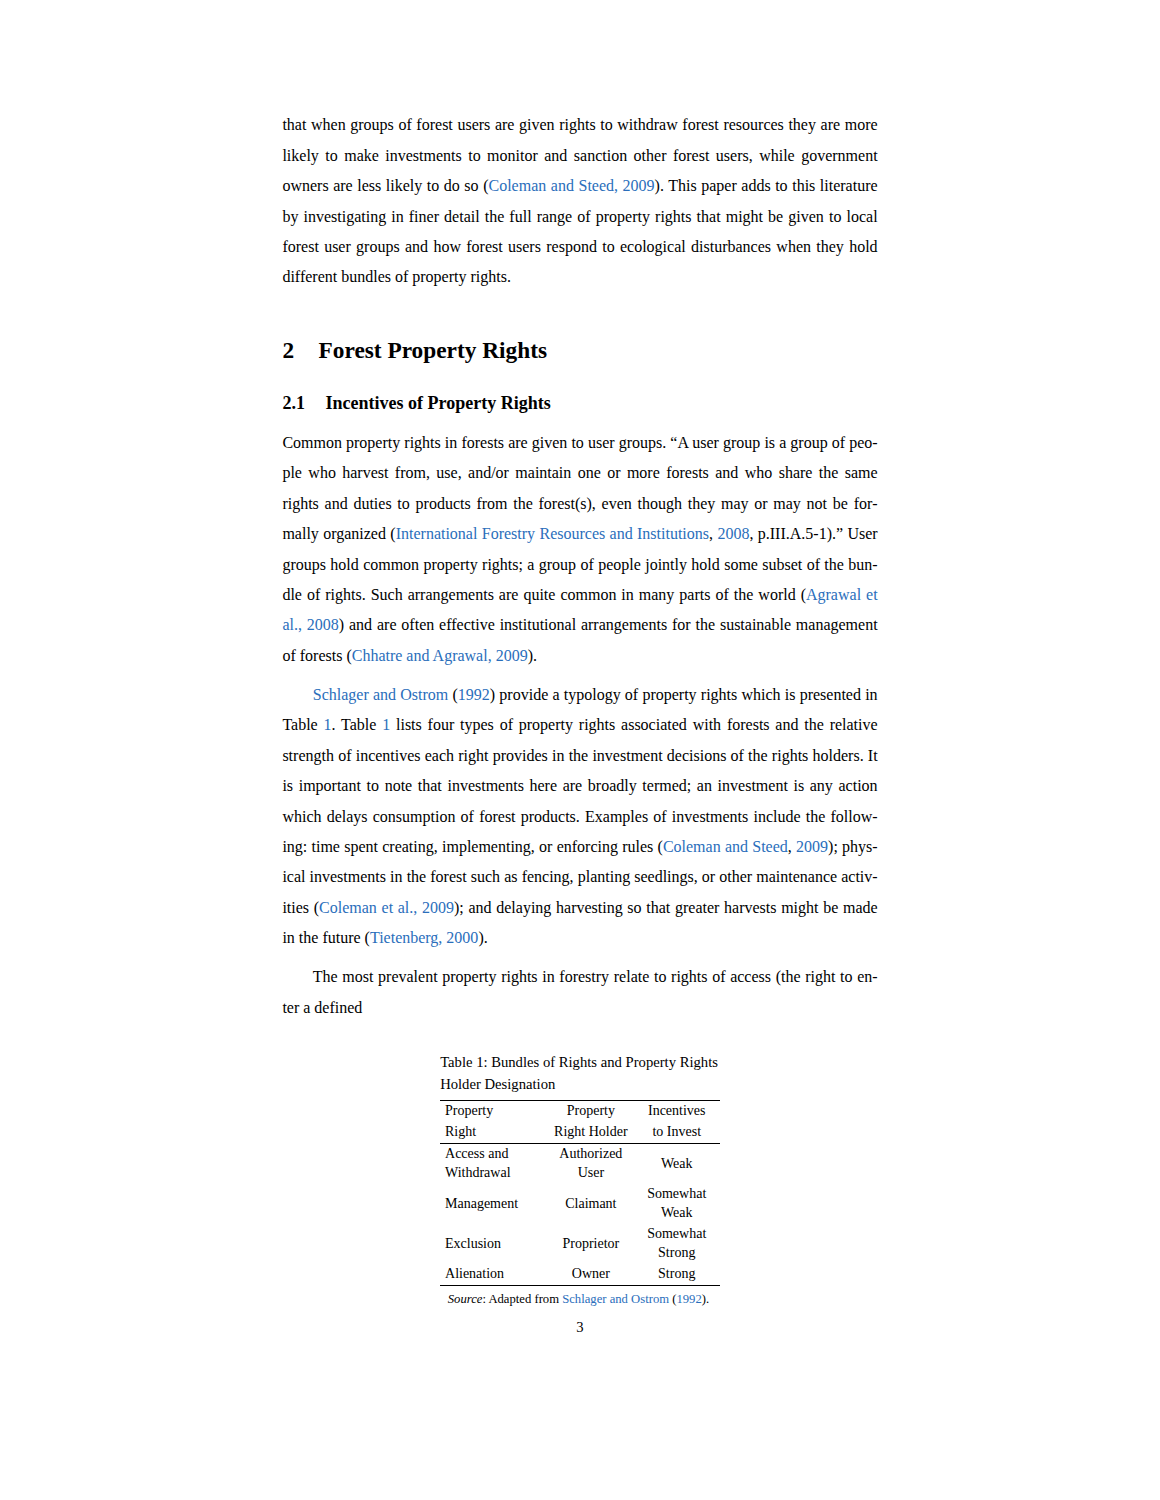that when groups of forest users are given rights to withdraw forest resources they are more likely to make investments to monitor and sanction other forest users, while government owners are less likely to do so (Coleman and Steed, 2009). This paper adds to this literature by investigating in finer detail the full range of property rights that might be given to local forest user groups and how forest users respond to ecological disturbances when they hold different bundles of property rights.
2 Forest Property Rights
2.1 Incentives of Property Rights
Common property rights in forests are given to user groups. “A user group is a group of people who harvest from, use, and/or maintain one or more forests and who share the same rights and duties to products from the forest(s), even though they may or may not be formally organized (International Forestry Resources and Institutions, 2008, p.III.A.5-1).” User groups hold common property rights; a group of people jointly hold some subset of the bundle of rights. Such arrangements are quite common in many parts of the world (Agrawal et al., 2008) and are often effective institutional arrangements for the sustainable management of forests (Chhatre and Agrawal, 2009).
Schlager and Ostrom (1992) provide a typology of property rights which is presented in Table 1. Table 1 lists four types of property rights associated with forests and the relative strength of incentives each right provides in the investment decisions of the rights holders. It is important to note that investments here are broadly termed; an investment is any action which delays consumption of forest products. Examples of investments include the following: time spent creating, implementing, or enforcing rules (Coleman and Steed, 2009); physical investments in the forest such as fencing, planting seedlings, or other maintenance activities (Coleman et al., 2009); and delaying harvesting so that greater harvests might be made in the future (Tietenberg, 2000).
The most prevalent property rights in forestry relate to rights of access (the right to enter a defined
Table 1: Bundles of Rights and Property Rights Holder Designation
| Property | Property | Incentives |
| --- | --- | --- |
| Right | Right Holder | to Invest |
| Access and Withdrawal | Authorized User | Weak |
| Management | Claimant | Somewhat Weak |
| Exclusion | Proprietor | Somewhat Strong |
| Alienation | Owner | Strong |
Source: Adapted from Schlager and Ostrom (1992).
3